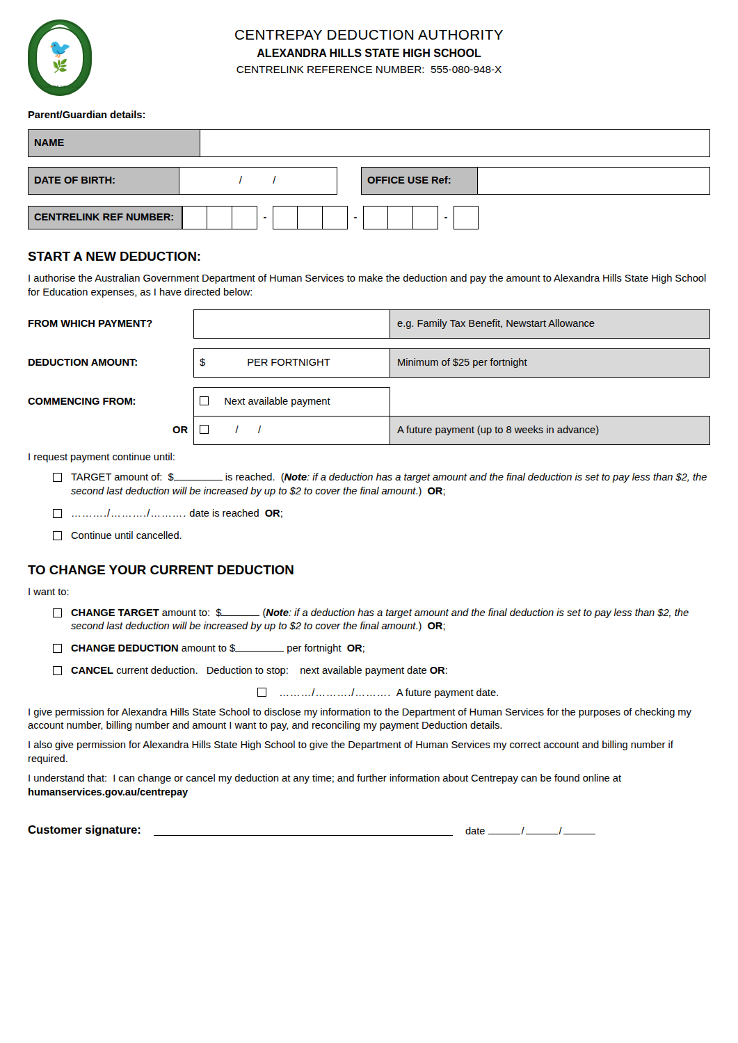🐦
🌿
ALEXANDRA HILLS S.H.S.
CENTREPAY DEDUCTION AUTHORITY
ALEXANDRA HILLS STATE HIGH SCHOOL
CENTRELINK REFERENCE NUMBER: 555-080-948-X
Parent/Guardian details:
| NAME | |
| DATE OF BIRTH: | / / | | OFFICE USE Ref: | |
CENTRELINK REF NUMBER:
-
-
-
START A NEW DEDUCTION:
I authorise the Australian Government Department of Human Services to make the deduction and pay the amount to Alexandra Hills State High School for Education expenses, as I have directed below:
| FROM WHICH PAYMENT? | | e.g. Family Tax Benefit, Newstart Allowance |
| DEDUCTION AMOUNT: | $ PER FORTNIGHT | Minimum of $25 per fortnight |
| COMMENCING FROM: | Next available payment | |
| OR | / / | A future payment (up to 8 weeks in advance) |
I request payment continue until:
TARGET amount of: $ is reached. (Note: if a deduction has a target amount and the final deduction is set to pay less than $2, the second last deduction will be increased by up to $2 to cover the final amount.) OR;
………./………./………. date is reached OR;
Continue until cancelled.
TO CHANGE YOUR CURRENT DEDUCTION
I want to:
CHANGE TARGET amount to: $ (Note: if a deduction has a target amount and the final deduction is set to pay less than $2, the second last deduction will be increased by up to $2 to cover the final amount.) OR;
CHANGE DEDUCTION amount to $ per fortnight OR;
CANCEL current deduction. Deduction to stop: next available payment date OR:
………/………./………. A future payment date.
I give permission for Alexandra Hills State School to disclose my information to the Department of Human Services for the purposes of checking my account number, billing number and amount I want to pay, and reconciling my payment Deduction details.
I also give permission for Alexandra Hills State High School to give the Department of Human Services my correct account and billing number if required.
I understand that: I can change or cancel my deduction at any time; and further information about Centrepay can be found online at humanservices.gov.au/centrepay
Customer signature: date / /